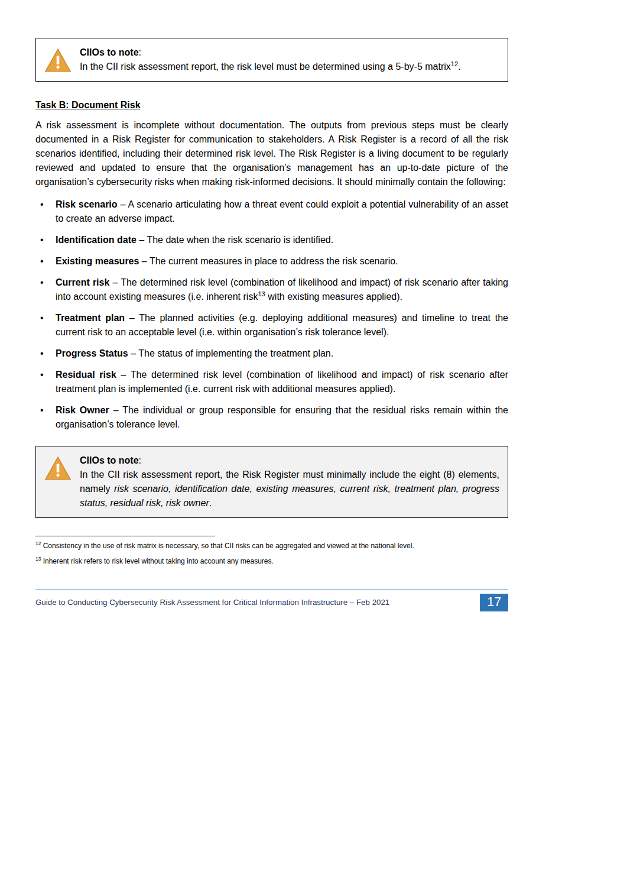CIIOs to note:
In the CII risk assessment report, the risk level must be determined using a 5-by-5 matrix12.
Task B: Document Risk
A risk assessment is incomplete without documentation. The outputs from previous steps must be clearly documented in a Risk Register for communication to stakeholders. A Risk Register is a record of all the risk scenarios identified, including their determined risk level. The Risk Register is a living document to be regularly reviewed and updated to ensure that the organisation’s management has an up-to-date picture of the organisation’s cybersecurity risks when making risk-informed decisions. It should minimally contain the following:
Risk scenario – A scenario articulating how a threat event could exploit a potential vulnerability of an asset to create an adverse impact.
Identification date – The date when the risk scenario is identified.
Existing measures – The current measures in place to address the risk scenario.
Current risk – The determined risk level (combination of likelihood and impact) of risk scenario after taking into account existing measures (i.e. inherent risk13 with existing measures applied).
Treatment plan – The planned activities (e.g. deploying additional measures) and timeline to treat the current risk to an acceptable level (i.e. within organisation’s risk tolerance level).
Progress Status – The status of implementing the treatment plan.
Residual risk – The determined risk level (combination of likelihood and impact) of risk scenario after treatment plan is implemented (i.e. current risk with additional measures applied).
Risk Owner – The individual or group responsible for ensuring that the residual risks remain within the organisation’s tolerance level.
CIIOs to note:
In the CII risk assessment report, the Risk Register must minimally include the eight (8) elements, namely risk scenario, identification date, existing measures, current risk, treatment plan, progress status, residual risk, risk owner.
12 Consistency in the use of risk matrix is necessary, so that CII risks can be aggregated and viewed at the national level.
13 Inherent risk refers to risk level without taking into account any measures.
Guide to Conducting Cybersecurity Risk Assessment for Critical Information Infrastructure – Feb 2021
17